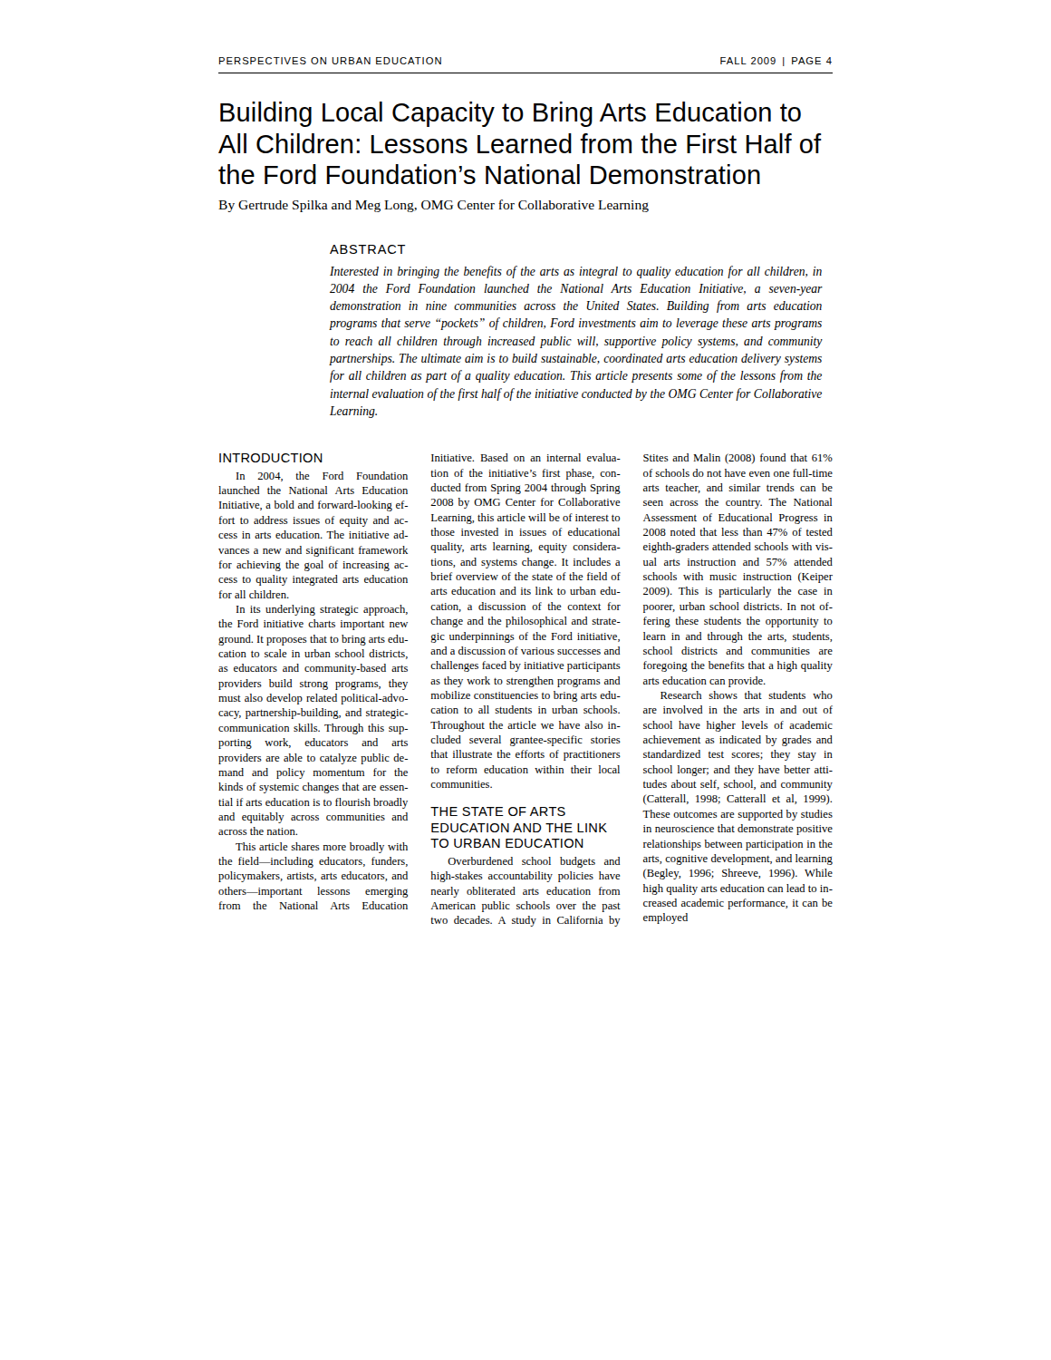Perspectives on Urban Education
Fall 2009|Page 4
Building Local Capacity to Bring Arts Education to All Children: Lessons Learned from the First Half of the Ford Foundation’s National Demonstration
By Gertrude Spilka and Meg Long, OMG Center for Collaborative Learning
Abstract
Interested in bringing the benefits of the arts as integral to quality education for all children, in 2004 the Ford Foundation launched the National Arts Education Initiative, a seven-year demonstration in nine communities across the United States. Building from arts education programs that serve “pockets” of children, Ford investments aim to leverage these arts programs to reach all children through increased public will, supportive policy systems, and community partnerships. The ultimate aim is to build sustainable, coordinated arts education delivery systems for all children as part of a quality education. This article presents some of the lessons from the internal evaluation of the first half of the initiative conducted by the OMG Center for Collaborative Learning.
Introduction
In 2004, the Ford Foundation launched the National Arts Education Initiative, a bold and forward-looking effort to address issues of equity and access in arts education. The initiative advances a new and significant framework for achieving the goal of increasing access to quality integrated arts education for all children.
In its underlying strategic approach, the Ford initiative charts important new ground. It proposes that to bring arts education to scale in urban school districts, as educators and community-based arts providers build strong programs, they must also develop related political-advocacy, partnership-building, and strategic-communication skills. Through this supporting work, educators and arts providers are able to catalyze public demand and policy momentum for the kinds of systemic changes that are essential if arts education is to flourish broadly and equitably across communities and across the nation.
This article shares more broadly with the field—including educators, funders, policymakers, artists, arts educators, and others—important lessons emerging from the National Arts Education Initiative. Based on an internal evaluation of the initiative’s first phase, conducted from Spring 2004 through Spring 2008 by OMG Center for Collaborative Learning, this article will be of interest to those invested in issues of educational quality, arts learning, equity considerations, and systems change. It includes a brief overview of the state of the field of arts education and its link to urban education, a discussion of the context for change and the philosophical and strategic underpinnings of the Ford initiative, and a discussion of various successes and challenges faced by initiative participants as they work to strengthen programs and mobilize constituencies to bring arts education to all students in urban schools. Throughout the article we have also included several grantee-specific stories that illustrate the efforts of practitioners to reform education within their local communities.
The State of Arts Education and the Link to Urban Education
Overburdened school budgets and high-stakes accountability policies have nearly obliterated arts education from American public schools over the past two decades. A study in California by Stites and Malin (2008) found that 61% of schools do not have even one full-time arts teacher, and similar trends can be seen across the country. The National Assessment of Educational Progress in 2008 noted that less than 47% of tested eighth-graders attended schools with visual arts instruction and 57% attended schools with music instruction (Keiper 2009). This is particularly the case in poorer, urban school districts. In not offering these students the opportunity to learn in and through the arts, students, school districts and communities are foregoing the benefits that a high quality arts education can provide.
Research shows that students who are involved in the arts in and out of school have higher levels of academic achievement as indicated by grades and standardized test scores; they stay in school longer; and they have better attitudes about self, school, and community (Catterall, 1998; Catterall et al, 1999). These outcomes are supported by studies in neuroscience that demonstrate positive relationships between participation in the arts, cognitive development, and learning (Begley, 1996; Shreeve, 1996). While high quality arts education can lead to increased academic performance, it can be employed